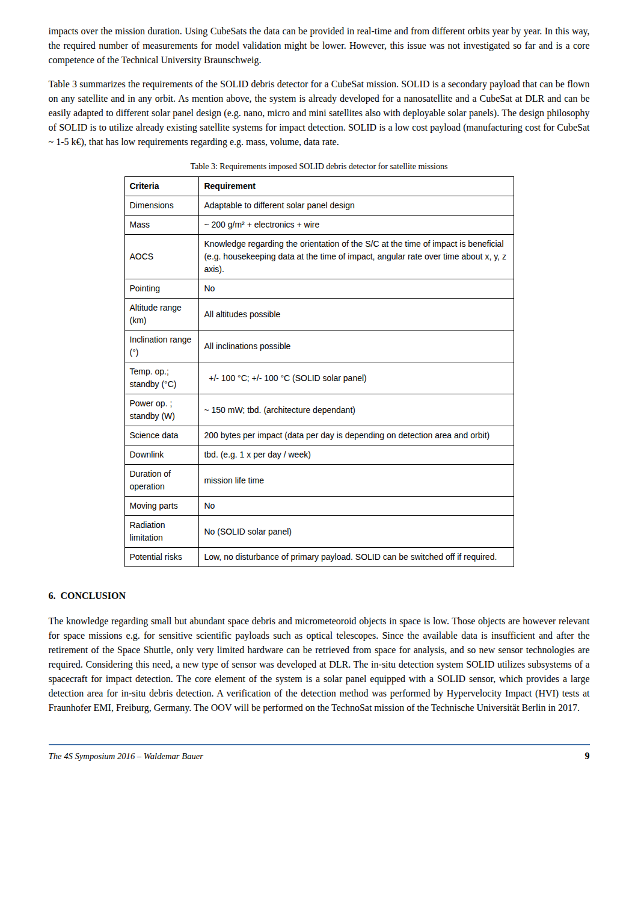impacts over the mission duration. Using CubeSats the data can be provided in real-time and from different orbits year by year. In this way, the required number of measurements for model validation might be lower. However, this issue was not investigated so far and is a core competence of the Technical University Braunschweig.
Table 3 summarizes the requirements of the SOLID debris detector for a CubeSat mission. SOLID is a secondary payload that can be flown on any satellite and in any orbit. As mention above, the system is already developed for a nanosatellite and a CubeSat at DLR and can be easily adapted to different solar panel design (e.g. nano, micro and mini satellites also with deployable solar panels). The design philosophy of SOLID is to utilize already existing satellite systems for impact detection. SOLID is a low cost payload (manufacturing cost for CubeSat ~ 1-5 k€), that has low requirements regarding e.g. mass, volume, data rate.
Table 3: Requirements imposed SOLID debris detector for satellite missions
| Criteria | Requirement |
| --- | --- |
| Dimensions | Adaptable to different solar panel design |
| Mass | ~ 200 g/m² + electronics + wire |
| AOCS | Knowledge regarding the orientation of the S/C at the time of impact is beneficial (e.g. housekeeping data at the time of impact, angular rate over time about x, y, z axis). |
| Pointing | No |
| Altitude range (km) | All altitudes possible |
| Inclination range (°) | All inclinations possible |
| Temp. op.; standby (°C) | +/- 100 °C; +/- 100 °C (SOLID solar panel) |
| Power op. ; standby (W) | ~ 150 mW; tbd. (architecture dependant) |
| Science data | 200 bytes per impact (data per day is depending on detection area and orbit) |
| Downlink | tbd. (e.g. 1 x per day / week) |
| Duration of operation | mission life time |
| Moving parts | No |
| Radiation limitation | No (SOLID solar panel) |
| Potential risks | Low, no disturbance of primary payload. SOLID can be switched off if required. |
6. Conclusion
The knowledge regarding small but abundant space debris and micrometeoroid objects in space is low. Those objects are however relevant for space missions e.g. for sensitive scientific payloads such as optical telescopes. Since the available data is insufficient and after the retirement of the Space Shuttle, only very limited hardware can be retrieved from space for analysis, and so new sensor technologies are required. Considering this need, a new type of sensor was developed at DLR. The in-situ detection system SOLID utilizes subsystems of a spacecraft for impact detection. The core element of the system is a solar panel equipped with a SOLID sensor, which provides a large detection area for in-situ debris detection. A verification of the detection method was performed by Hypervelocity Impact (HVI) tests at Fraunhofer EMI, Freiburg, Germany. The OOV will be performed on the TechnoSat mission of the Technische Universität Berlin in 2017.
The 4S Symposium 2016 – Waldemar Bauer 9